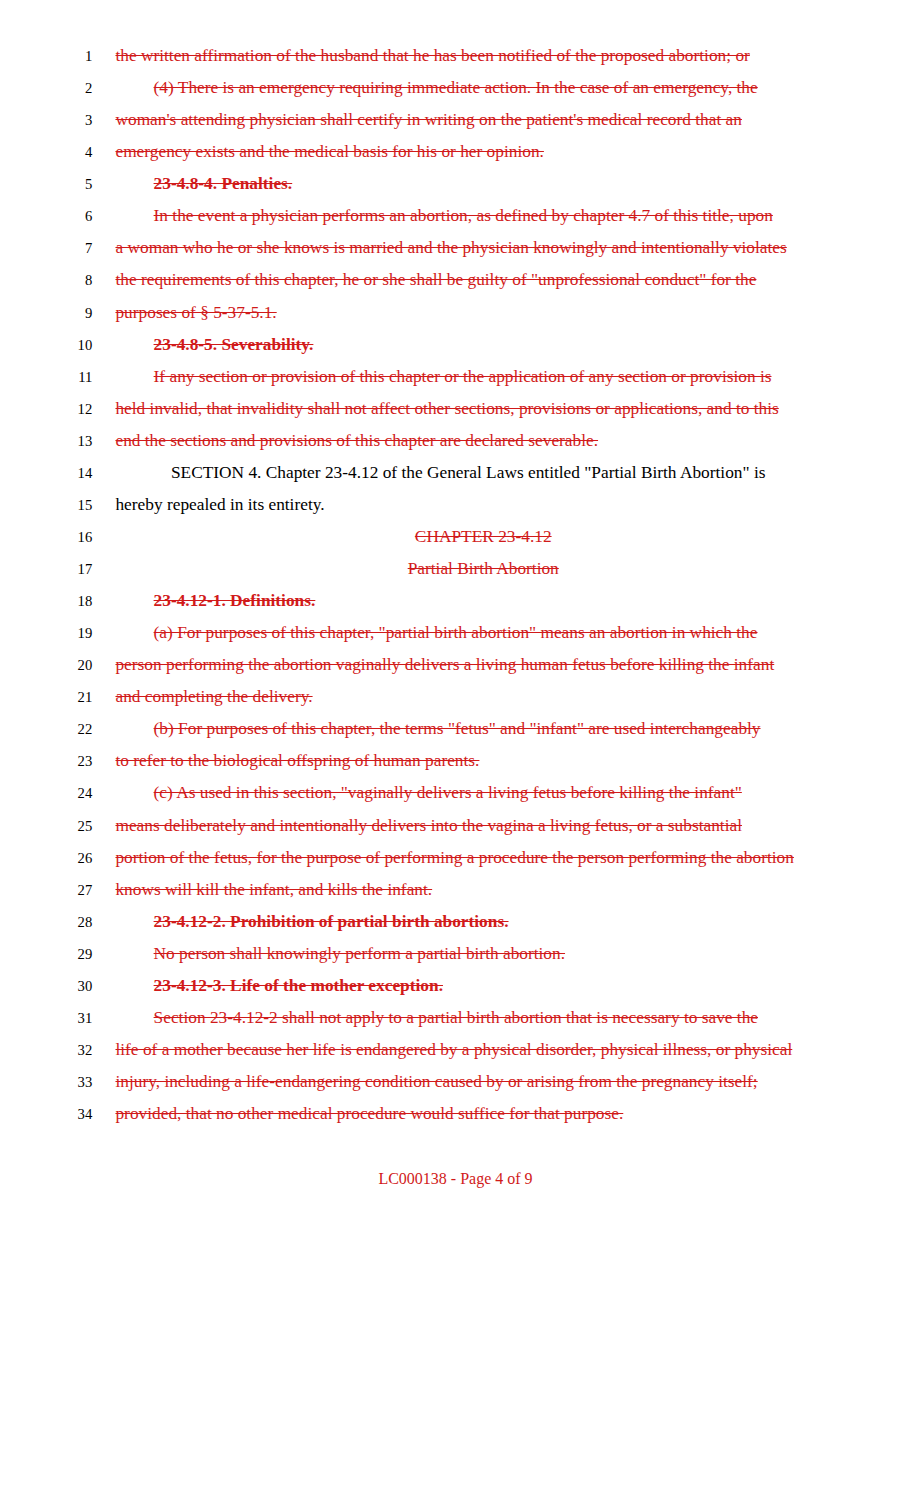the written affirmation of the husband that he has been notified of the proposed abortion; or
(4) There is an emergency requiring immediate action. In the case of an emergency, the
woman's attending physician shall certify in writing on the patient's medical record that an
emergency exists and the medical basis for his or her opinion.
23-4.8-4. Penalties.
In the event a physician performs an abortion, as defined by chapter 4.7 of this title, upon
a woman who he or she knows is married and the physician knowingly and intentionally violates
the requirements of this chapter, he or she shall be guilty of "unprofessional conduct" for the
purposes of § 5-37-5.1.
23-4.8-5. Severability.
If any section or provision of this chapter or the application of any section or provision is
held invalid, that invalidity shall not affect other sections, provisions or applications, and to this
end the sections and provisions of this chapter are declared severable.
SECTION 4. Chapter 23-4.12 of the General Laws entitled "Partial Birth Abortion" is
hereby repealed in its entirety.
CHAPTER 23-4.12
Partial Birth Abortion
23-4.12-1. Definitions.
(a) For purposes of this chapter, "partial birth abortion" means an abortion in which the
person performing the abortion vaginally delivers a living human fetus before killing the infant
and completing the delivery.
(b) For purposes of this chapter, the terms "fetus" and "infant" are used interchangeably
to refer to the biological offspring of human parents.
(c) As used in this section, "vaginally delivers a living fetus before killing the infant"
means deliberately and intentionally delivers into the vagina a living fetus, or a substantial
portion of the fetus, for the purpose of performing a procedure the person performing the abortion
knows will kill the infant, and kills the infant.
23-4.12-2. Prohibition of partial birth abortions.
No person shall knowingly perform a partial birth abortion.
23-4.12-3. Life of the mother exception.
Section 23-4.12-2 shall not apply to a partial birth abortion that is necessary to save the
life of a mother because her life is endangered by a physical disorder, physical illness, or physical
injury, including a life-endangering condition caused by or arising from the pregnancy itself;
provided, that no other medical procedure would suffice for that purpose.
LC000138 - Page 4 of 9